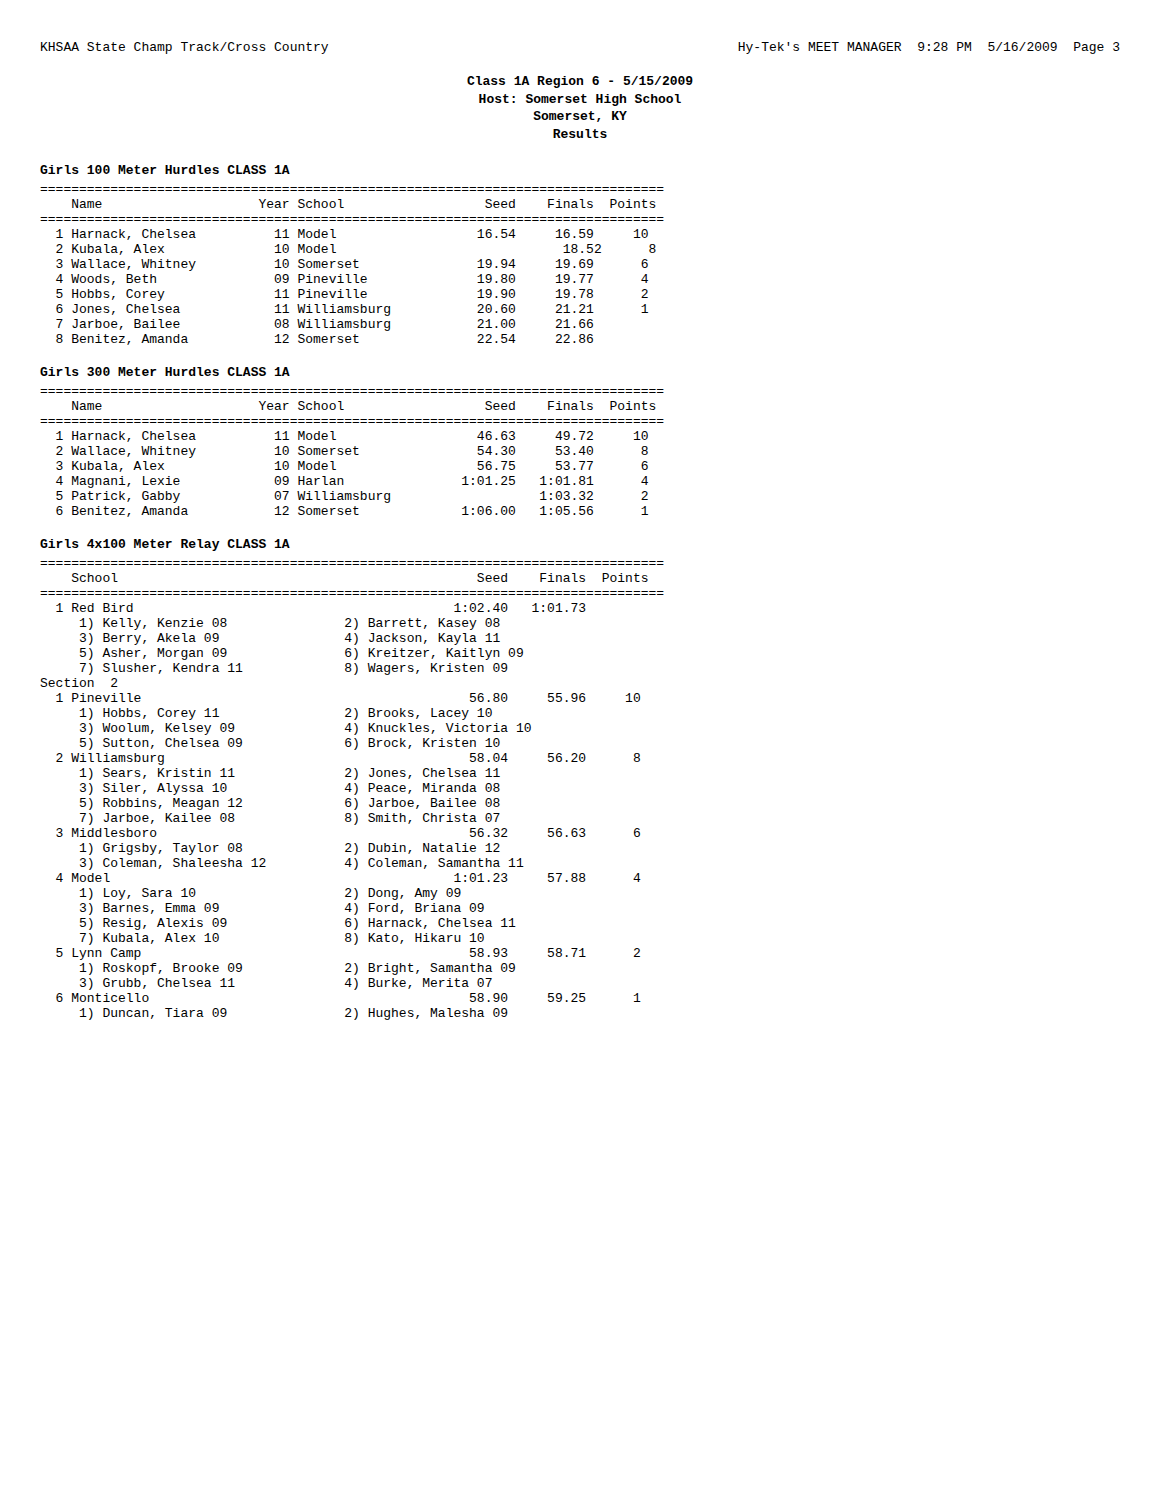KHSAA State Champ Track/Cross Country Hy-Tek's MEET MANAGER 9:28 PM 5/16/2009 Page 3
Class 1A Region 6 - 5/15/2009 Host: Somerset High School Somerset, KY Results
Girls 100 Meter Hurdles CLASS 1A
================================================================================
    Name                    Year School                  Seed    Finals  Points
================================================================================
  1 Harnack, Chelsea          11 Model                  16.54     16.59     10
  2 Kubala, Alex              10 Model                             18.52      8
  3 Wallace, Whitney          10 Somerset               19.94     19.69      6
  4 Woods, Beth               09 Pineville              19.80     19.77      4
  5 Hobbs, Corey              11 Pineville              19.90     19.78      2
  6 Jones, Chelsea            11 Williamsburg           20.60     21.21      1
  7 Jarboe, Bailee            08 Williamsburg           21.00     21.66
  8 Benitez, Amanda           12 Somerset               22.54     22.86
Girls 300 Meter Hurdles CLASS 1A
================================================================================
    Name                    Year School                  Seed    Finals  Points
================================================================================
  1 Harnack, Chelsea          11 Model                  46.63     49.72     10
  2 Wallace, Whitney          10 Somerset               54.30     53.40      8
  3 Kubala, Alex              10 Model                  56.75     53.77      6
  4 Magnani, Lexie            09 Harlan               1:01.25   1:01.81      4
  5 Patrick, Gabby            07 Williamsburg                   1:03.32      2
  6 Benitez, Amanda           12 Somerset             1:06.00   1:05.56      1
Girls 4x100 Meter Relay CLASS 1A
================================================================================
    School                                              Seed    Finals  Points
================================================================================
  1 Red Bird                                         1:02.40   1:01.73
     1) Kelly, Kenzie 08               2) Barrett, Kasey 08
     3) Berry, Akela 09                4) Jackson, Kayla 11
     5) Asher, Morgan 09               6) Kreitzer, Kaitlyn 09
     7) Slusher, Kendra 11             8) Wagers, Kristen 09
Section  2
  1 Pineville                                          56.80     55.96     10
     1) Hobbs, Corey 11                2) Brooks, Lacey 10
     3) Woolum, Kelsey 09              4) Knuckles, Victoria 10
     5) Sutton, Chelsea 09             6) Brock, Kristen 10
  2 Williamsburg                                       58.04     56.20      8
     1) Sears, Kristin 11              2) Jones, Chelsea 11
     3) Siler, Alyssa 10               4) Peace, Miranda 08
     5) Robbins, Meagan 12             6) Jarboe, Bailee 08
     7) Jarboe, Kailee 08              8) Smith, Christa 07
  3 Middlesboro                                        56.32     56.63      6
     1) Grigsby, Taylor 08             2) Dubin, Natalie 12
     3) Coleman, Shaleesha 12          4) Coleman, Samantha 11
  4 Model                                            1:01.23     57.88      4
     1) Loy, Sara 10                   2) Dong, Amy 09
     3) Barnes, Emma 09                4) Ford, Briana 09
     5) Resig, Alexis 09               6) Harnack, Chelsea 11
     7) Kubala, Alex 10                8) Kato, Hikaru 10
  5 Lynn Camp                                          58.93     58.71      2
     1) Roskopf, Brooke 09             2) Bright, Samantha 09
     3) Grubb, Chelsea 11              4) Burke, Merita 07
  6 Monticello                                         58.90     59.25      1
     1) Duncan, Tiara 09               2) Hughes, Malesha 09